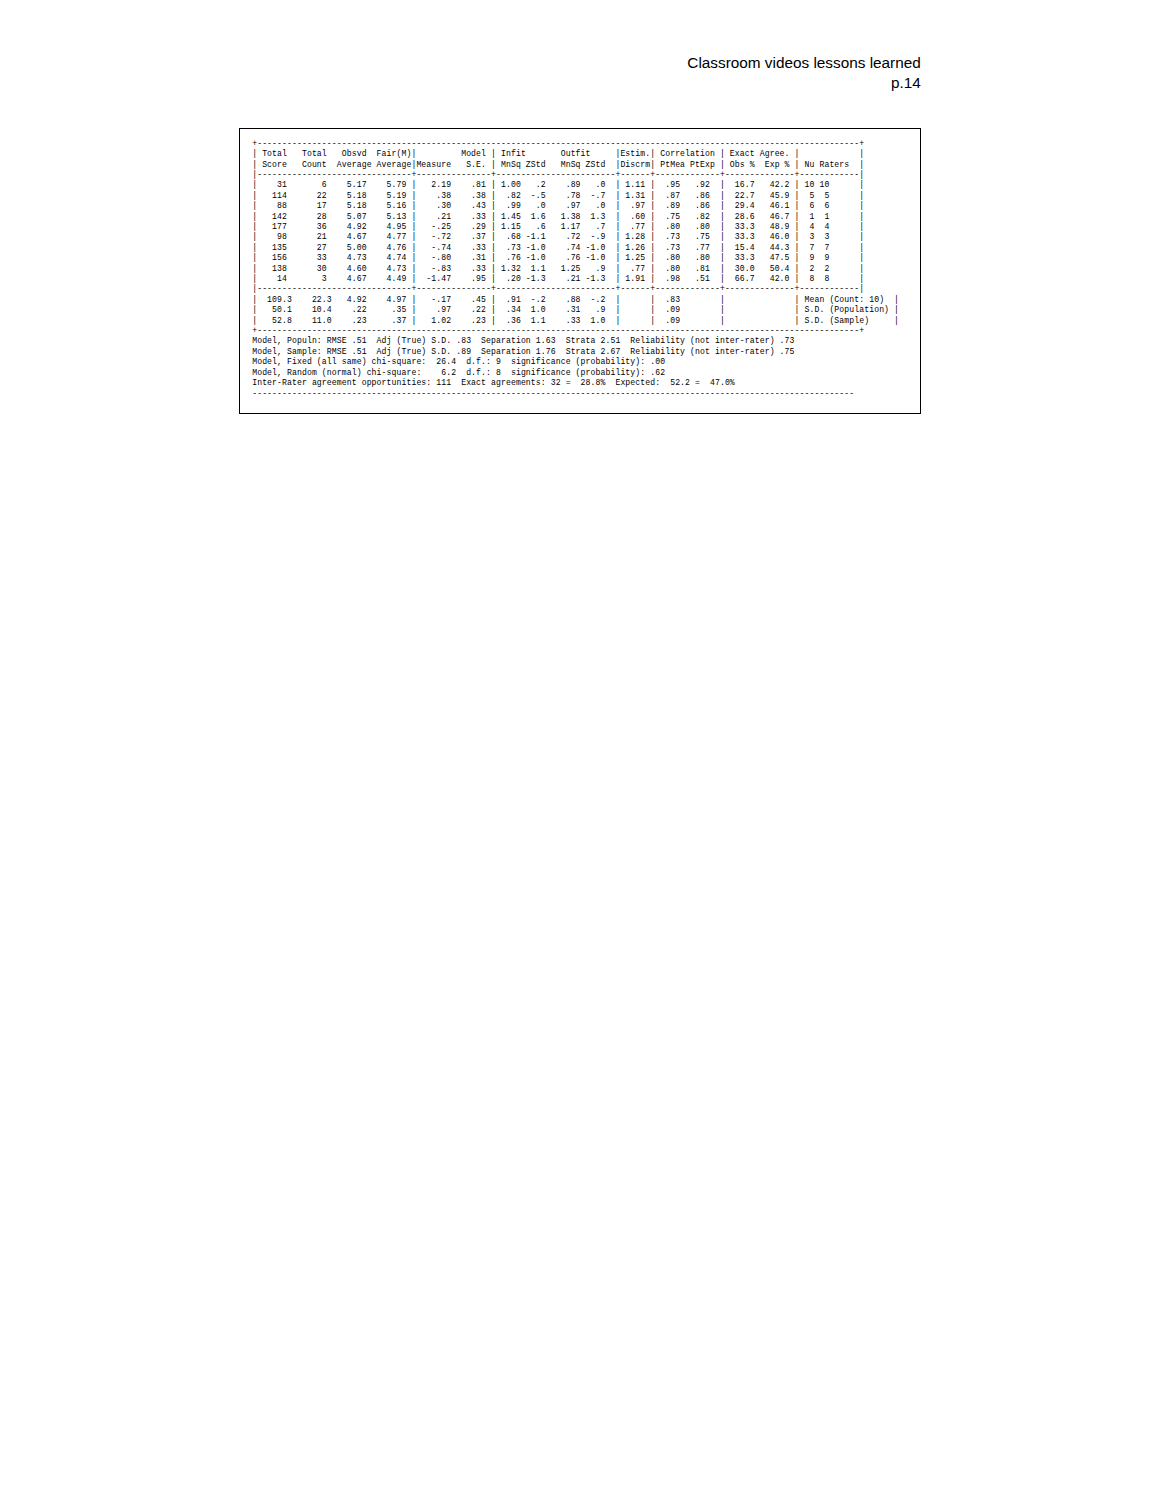Classroom videos lessons learned p.14
+-------------------------------------------------------------------------------------------------------------------------+
| Total   Total   Obsvd  Fair(M)|         Model | Infit       Outfit     |Estim.| Correlation | Exact Agree. |            |
| Score   Count  Average Average|Measure   S.E. | MnSq ZStd   MnSq ZStd  |Discrm| PtMea PtExp | Obs %  Exp % | Nu Raters  |
|-------------------------------+---------------+------------------------+------+-------------+--------------+------------|
|    31       6    5.17    5.79 |   2.19    .81 | 1.00   .2    .89   .0  | 1.11 |  .95   .92  |  16.7   42.2 | 10 10      |
|   114      22    5.18    5.19 |    .38    .38 |  .82  -.5    .78  -.7  | 1.31 |  .87   .86  |  22.7   45.9 |  5  5      |
|    88      17    5.18    5.16 |    .30    .43 |  .99   .0    .97   .0  |  .97 |  .89   .86  |  29.4   46.1 |  6  6      |
|   142      28    5.07    5.13 |    .21    .33 | 1.45  1.6   1.38  1.3  |  .60 |  .75   .82  |  28.6   46.7 |  1  1      |
|   177      36    4.92    4.95 |   -.25    .29 | 1.15   .6   1.17   .7  |  .77 |  .80   .80  |  33.3   48.9 |  4  4      |
|    98      21    4.67    4.77 |   -.72    .37 |  .68 -1.1    .72  -.9  | 1.28 |  .73   .75  |  33.3   46.0 |  3  3      |
|   135      27    5.00    4.76 |   -.74    .33 |  .73 -1.0    .74 -1.0  | 1.26 |  .73   .77  |  15.4   44.3 |  7  7      |
|   156      33    4.73    4.74 |   -.80    .31 |  .76 -1.0    .76 -1.0  | 1.25 |  .80   .80  |  33.3   47.5 |  9  9      |
|   138      30    4.60    4.73 |   -.83    .33 | 1.32  1.1   1.25   .9  |  .77 |  .80   .81  |  30.0   50.4 |  2  2      |
|    14       3    4.67    4.49 |  -1.47    .95 |  .20 -1.3    .21 -1.3  | 1.91 |  .98   .51  |  66.7   42.0 |  8  8      |
|-------------------------------+---------------+------------------------+------+-------------+--------------+------------|
|  109.3    22.3   4.92    4.97 |   -.17    .45 |  .91  -.2    .88  -.2  |      |  .83        |              | Mean (Count: 10)  |
|   50.1    10.4    .22     .35 |    .97    .22 |  .34  1.0    .31   .9  |      |  .09        |              | S.D. (Population) |
|   52.8    11.0    .23     .37 |   1.02    .23 |  .36  1.1    .33  1.0  |      |  .09        |              | S.D. (Sample)     |
+-------------------------------------------------------------------------------------------------------------------------+
Model, Populn: RMSE .51  Adj (True) S.D. .83  Separation 1.63  Strata 2.51  Reliability (not inter-rater) .73
Model, Sample: RMSE .51  Adj (True) S.D. .89  Separation 1.76  Strata 2.67  Reliability (not inter-rater) .75
Model, Fixed (all same) chi-square:  26.4  d.f.: 9  significance (probability): .00
Model, Random (normal) chi-square:    6.2  d.f.: 8  significance (probability): .62
Inter-Rater agreement opportunities: 111  Exact agreements: 32 =  28.8%  Expected:  52.2 =  47.0%
-------------------------------------------------------------------------------------------------------------------------